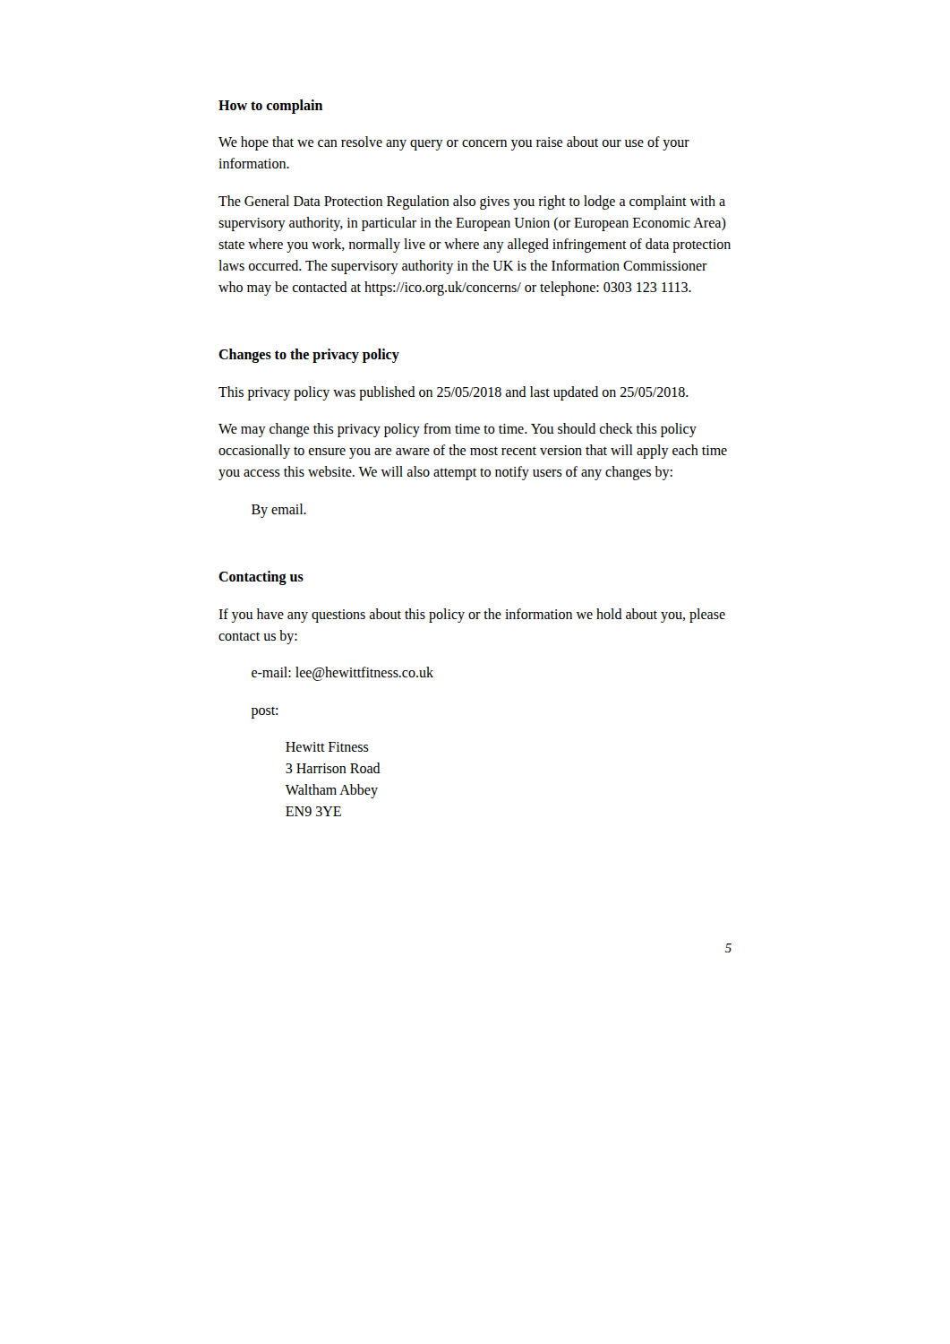How to complain
We hope that we can resolve any query or concern you raise about our use of your information.
The General Data Protection Regulation also gives you right to lodge a complaint with a supervisory authority, in particular in the European Union (or European Economic Area) state where you work, normally live or where any alleged infringement of data protection laws occurred. The supervisory authority in the UK is the Information Commissioner who may be contacted at https://ico.org.uk/concerns/ or telephone: 0303 123 1113.
Changes to the privacy policy
This privacy policy was published on 25/05/2018 and last updated on 25/05/2018.
We may change this privacy policy from time to time. You should check this policy occasionally to ensure you are aware of the most recent version that will apply each time you access this website. We will also attempt to notify users of any changes by:
By email.
Contacting us
If you have any questions about this policy or the information we hold about you, please contact us by:
e-mail: lee@hewittfitness.co.uk
post:
Hewitt Fitness
3 Harrison Road
Waltham Abbey
EN9 3YE
5